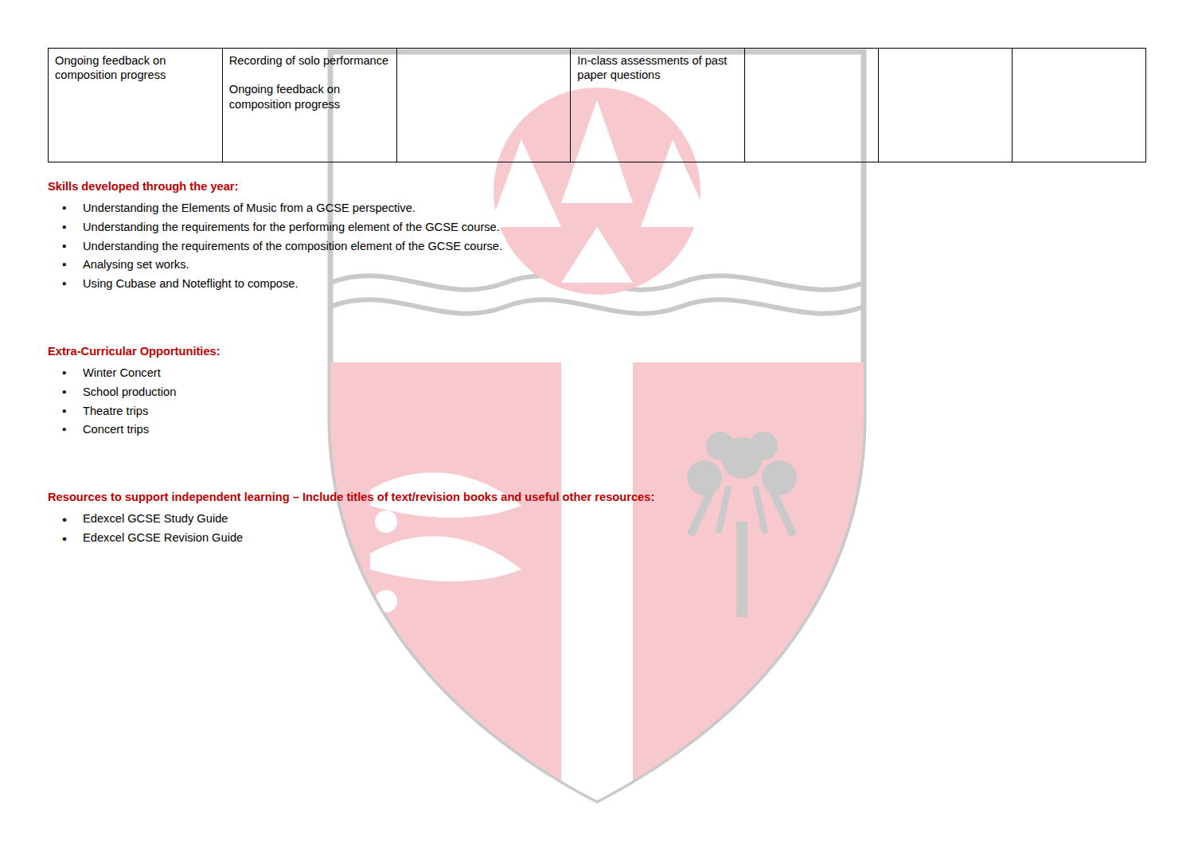| Ongoing feedback on composition progress | Recording of solo performance Ongoing feedback on composition progress | | In-class assessments of past paper questions | | | |
Skills developed through the year:
Understanding the Elements of Music from a GCSE perspective.
Understanding the requirements for the performing element of the GCSE course.
Understanding the requirements of the composition element of the GCSE course.
Analysing set works.
Using Cubase and Noteflight to compose.
Extra-Curricular Opportunities:
Winter Concert
School production
Theatre trips
Concert trips
Resources to support independent learning – Include titles of text/revision books and useful other resources:
Edexcel GCSE Study Guide
Edexcel GCSE Revision Guide